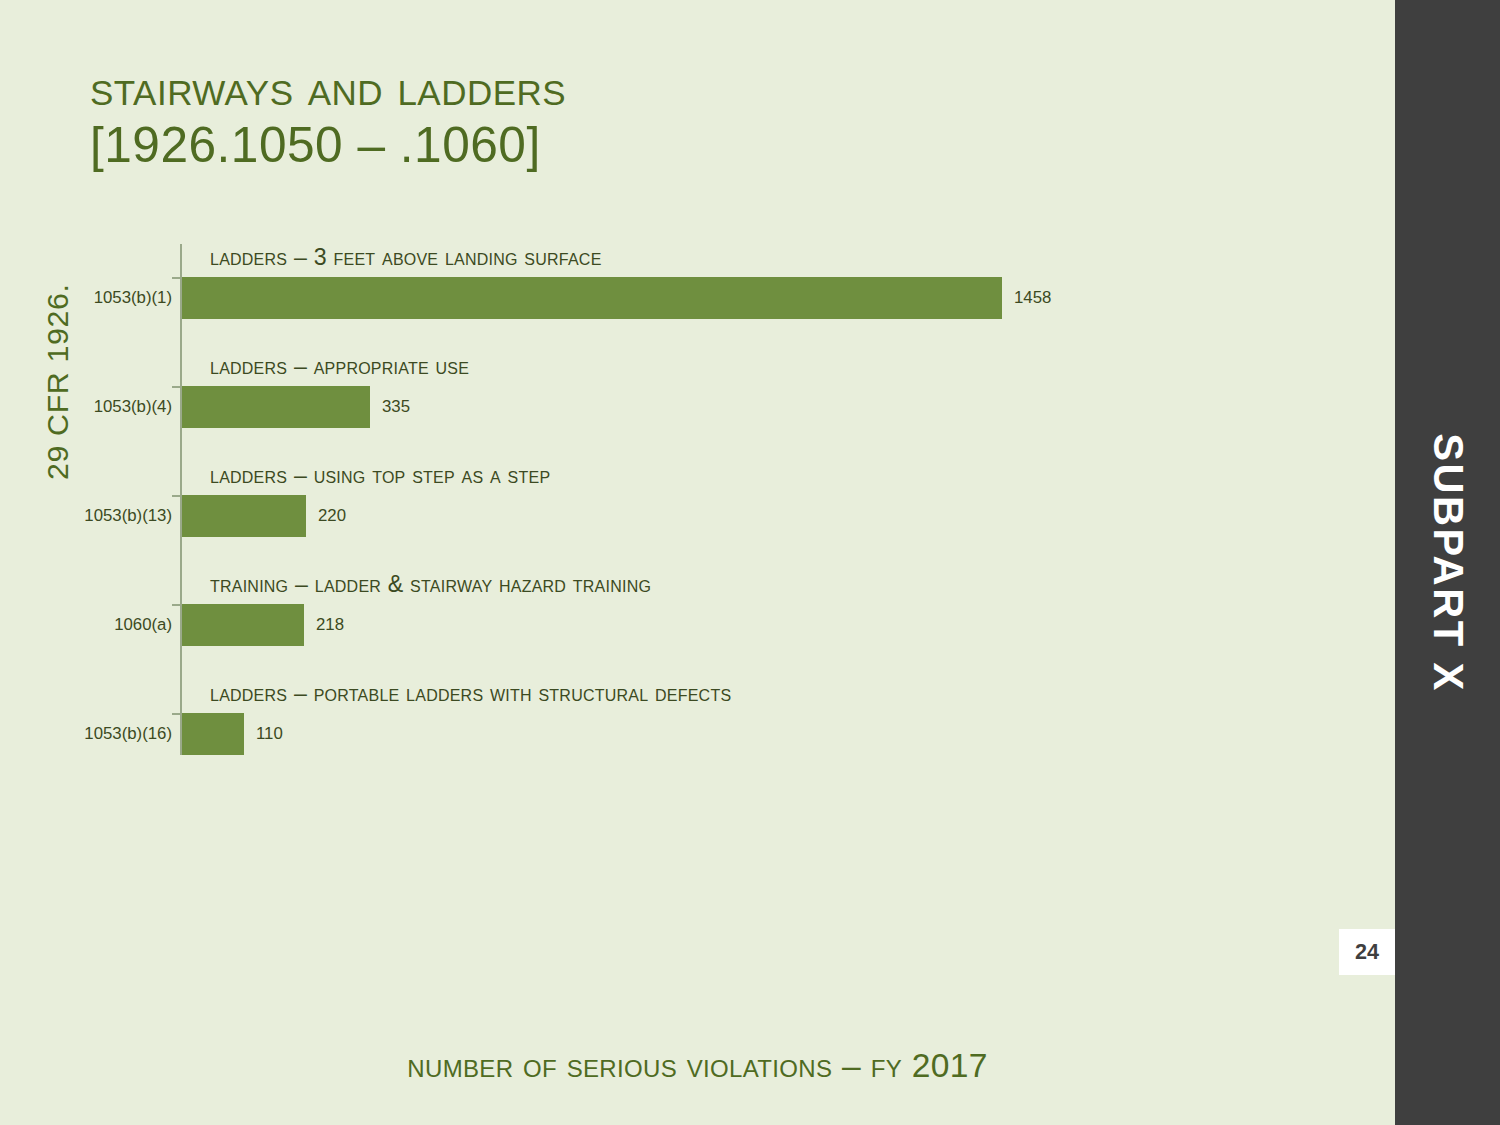SUBPART X
24
Stairways and Ladders [1926.1050 – .1060]
29 CFR 1926.
Ladders – 3 feet Above Landing Surface
1053(b)(1)
1458
Ladders – Appropriate Use
1053(b)(4)
335
Ladders – Using Top Step as a Step
1053(b)(13)
220
Training – Ladder & Stairway Hazard Training
1060(a)
218
Ladders – Portable ladders with structural defects
1053(b)(16)
110
Number of Serious Violations – FY 2017